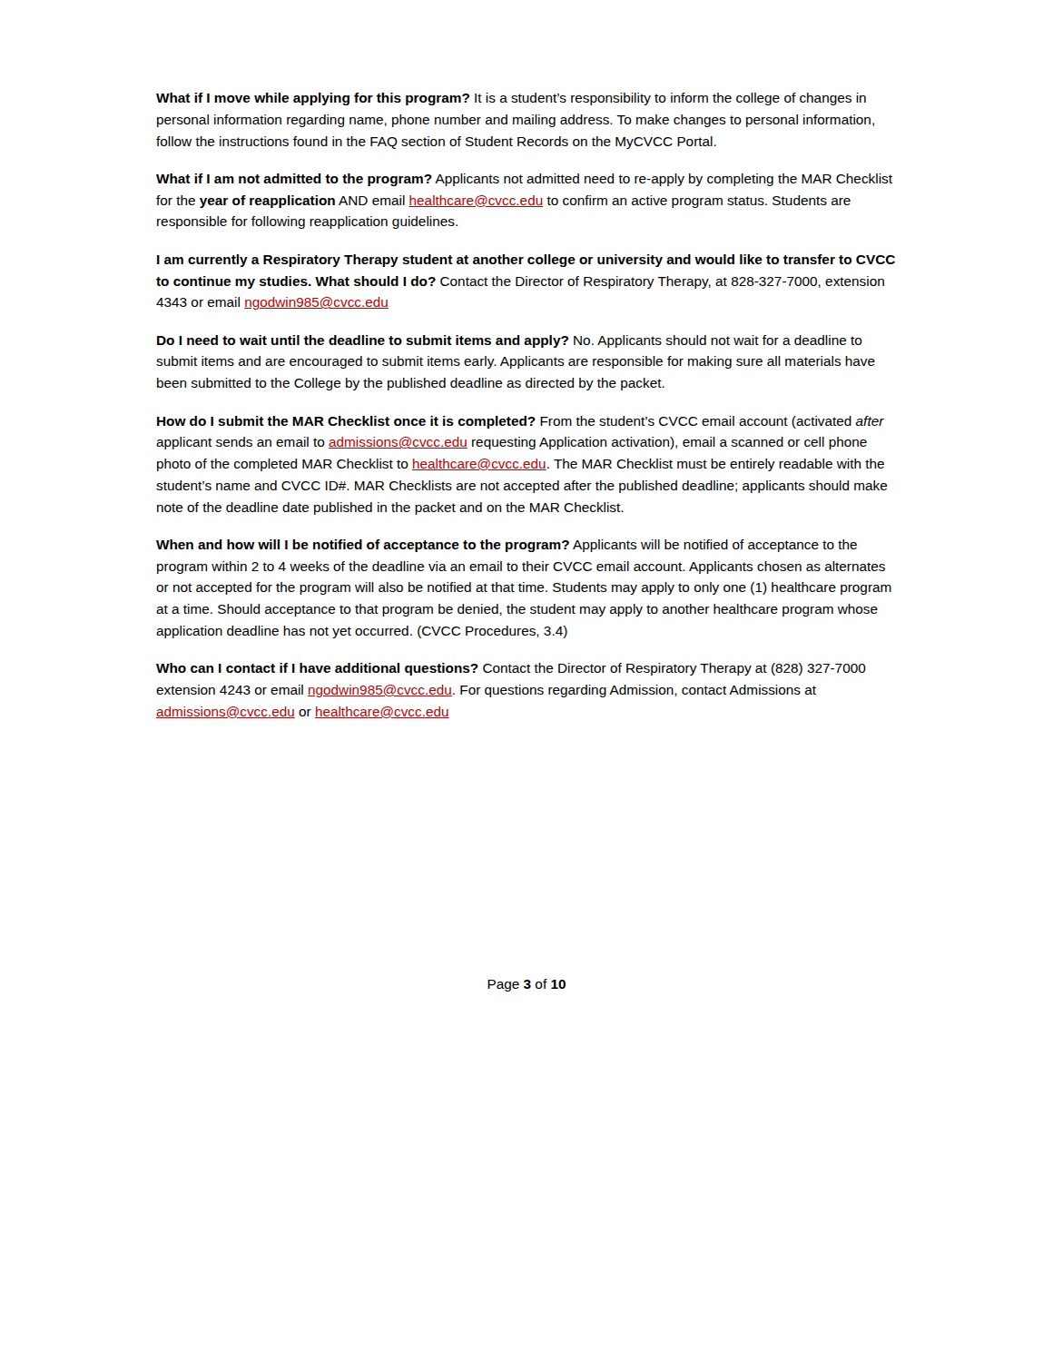What if I move while applying for this program? It is a student’s responsibility to inform the college of changes in personal information regarding name, phone number and mailing address. To make changes to personal information, follow the instructions found in the FAQ section of Student Records on the MyCVCC Portal.
What if I am not admitted to the program? Applicants not admitted need to re-apply by completing the MAR Checklist for the year of reapplication AND email healthcare@cvcc.edu to confirm an active program status. Students are responsible for following reapplication guidelines.
I am currently a Respiratory Therapy student at another college or university and would like to transfer to CVCC to continue my studies. What should I do? Contact the Director of Respiratory Therapy, at 828-327-7000, extension 4343 or email ngodwin985@cvcc.edu
Do I need to wait until the deadline to submit items and apply? No. Applicants should not wait for a deadline to submit items and are encouraged to submit items early. Applicants are responsible for making sure all materials have been submitted to the College by the published deadline as directed by the packet.
How do I submit the MAR Checklist once it is completed? From the student’s CVCC email account (activated after applicant sends an email to admissions@cvcc.edu requesting Application activation), email a scanned or cell phone photo of the completed MAR Checklist to healthcare@cvcc.edu. The MAR Checklist must be entirely readable with the student’s name and CVCC ID#. MAR Checklists are not accepted after the published deadline; applicants should make note of the deadline date published in the packet and on the MAR Checklist.
When and how will I be notified of acceptance to the program? Applicants will be notified of acceptance to the program within 2 to 4 weeks of the deadline via an email to their CVCC email account. Applicants chosen as alternates or not accepted for the program will also be notified at that time. Students may apply to only one (1) healthcare program at a time. Should acceptance to that program be denied, the student may apply to another healthcare program whose application deadline has not yet occurred. (CVCC Procedures, 3.4)
Who can I contact if I have additional questions? Contact the Director of Respiratory Therapy at (828) 327-7000 extension 4243 or email ngodwin985@cvcc.edu. For questions regarding Admission, contact Admissions at admissions@cvcc.edu or healthcare@cvcc.edu
Page 3 of 10